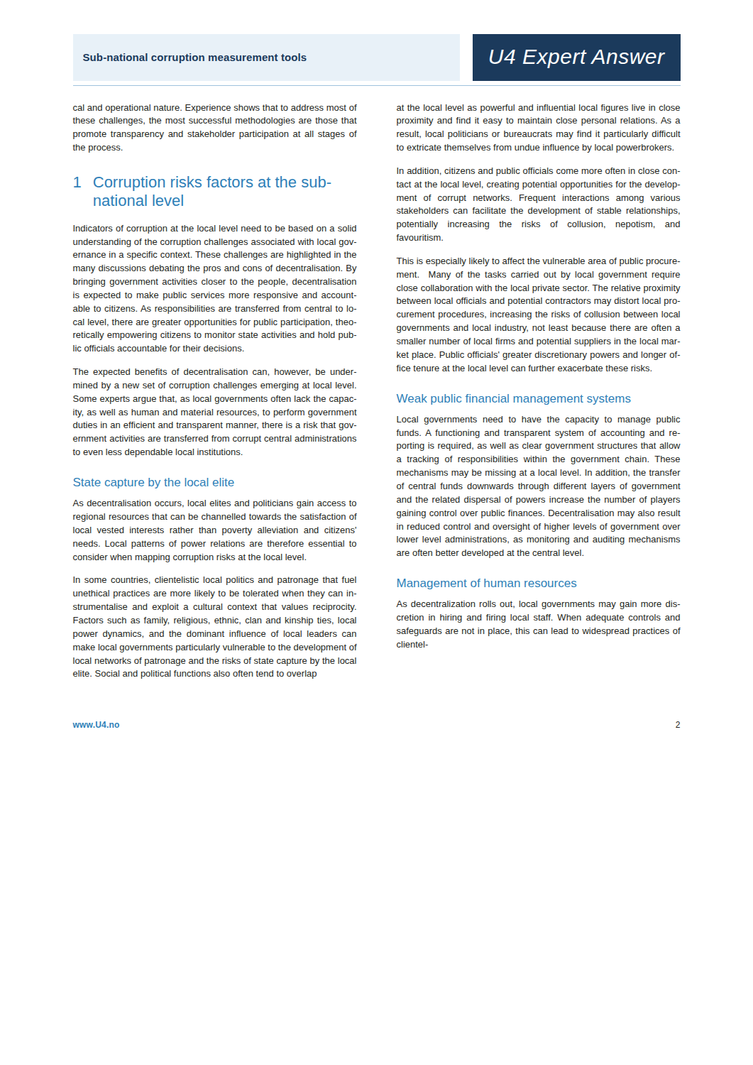Sub-national corruption measurement tools
U4 Expert Answer
cal and operational nature. Experience shows that to address most of these challenges, the most successful methodologies are those that promote transparency and stakeholder participation at all stages of the process.
1 Corruption risks factors at the sub-national level
Indicators of corruption at the local level need to be based on a solid understanding of the corruption challenges associated with local governance in a specific context. These challenges are highlighted in the many discussions debating the pros and cons of decentralisation. By bringing government activities closer to the people, decentralisation is expected to make public services more responsive and accountable to citizens. As responsibilities are transferred from central to local level, there are greater opportunities for public participation, theoretically empowering citizens to monitor state activities and hold public officials accountable for their decisions.
The expected benefits of decentralisation can, however, be undermined by a new set of corruption challenges emerging at local level. Some experts argue that, as local governments often lack the capacity, as well as human and material resources, to perform government duties in an efficient and transparent manner, there is a risk that government activities are transferred from corrupt central administrations to even less dependable local institutions.
State capture by the local elite
As decentralisation occurs, local elites and politicians gain access to regional resources that can be channelled towards the satisfaction of local vested interests rather than poverty alleviation and citizens' needs. Local patterns of power relations are therefore essential to consider when mapping corruption risks at the local level.
In some countries, clientelistic local politics and patronage that fuel unethical practices are more likely to be tolerated when they can instrumentalise and exploit a cultural context that values reciprocity. Factors such as family, religious, ethnic, clan and kinship ties, local power dynamics, and the dominant influence of local leaders can make local governments particularly vulnerable to the development of local networks of patronage and the risks of state capture by the local elite. Social and political functions also often tend to overlap
at the local level as powerful and influential local figures live in close proximity and find it easy to maintain close personal relations. As a result, local politicians or bureaucrats may find it particularly difficult to extricate themselves from undue influence by local powerbrokers.
In addition, citizens and public officials come more often in close contact at the local level, creating potential opportunities for the development of corrupt networks. Frequent interactions among various stakeholders can facilitate the development of stable relationships, potentially increasing the risks of collusion, nepotism, and favouritism.
This is especially likely to affect the vulnerable area of public procurement. Many of the tasks carried out by local government require close collaboration with the local private sector. The relative proximity between local officials and potential contractors may distort local procurement procedures, increasing the risks of collusion between local governments and local industry, not least because there are often a smaller number of local firms and potential suppliers in the local market place. Public officials' greater discretionary powers and longer office tenure at the local level can further exacerbate these risks.
Weak public financial management systems
Local governments need to have the capacity to manage public funds. A functioning and transparent system of accounting and reporting is required, as well as clear government structures that allow a tracking of responsibilities within the government chain. These mechanisms may be missing at a local level. In addition, the transfer of central funds downwards through different layers of government and the related dispersal of powers increase the number of players gaining control over public finances. Decentralisation may also result in reduced control and oversight of higher levels of government over lower level administrations, as monitoring and auditing mechanisms are often better developed at the central level.
Management of human resources
As decentralization rolls out, local governments may gain more discretion in hiring and firing local staff. When adequate controls and safeguards are not in place, this can lead to widespread practices of clientel-
www.U4.no 2